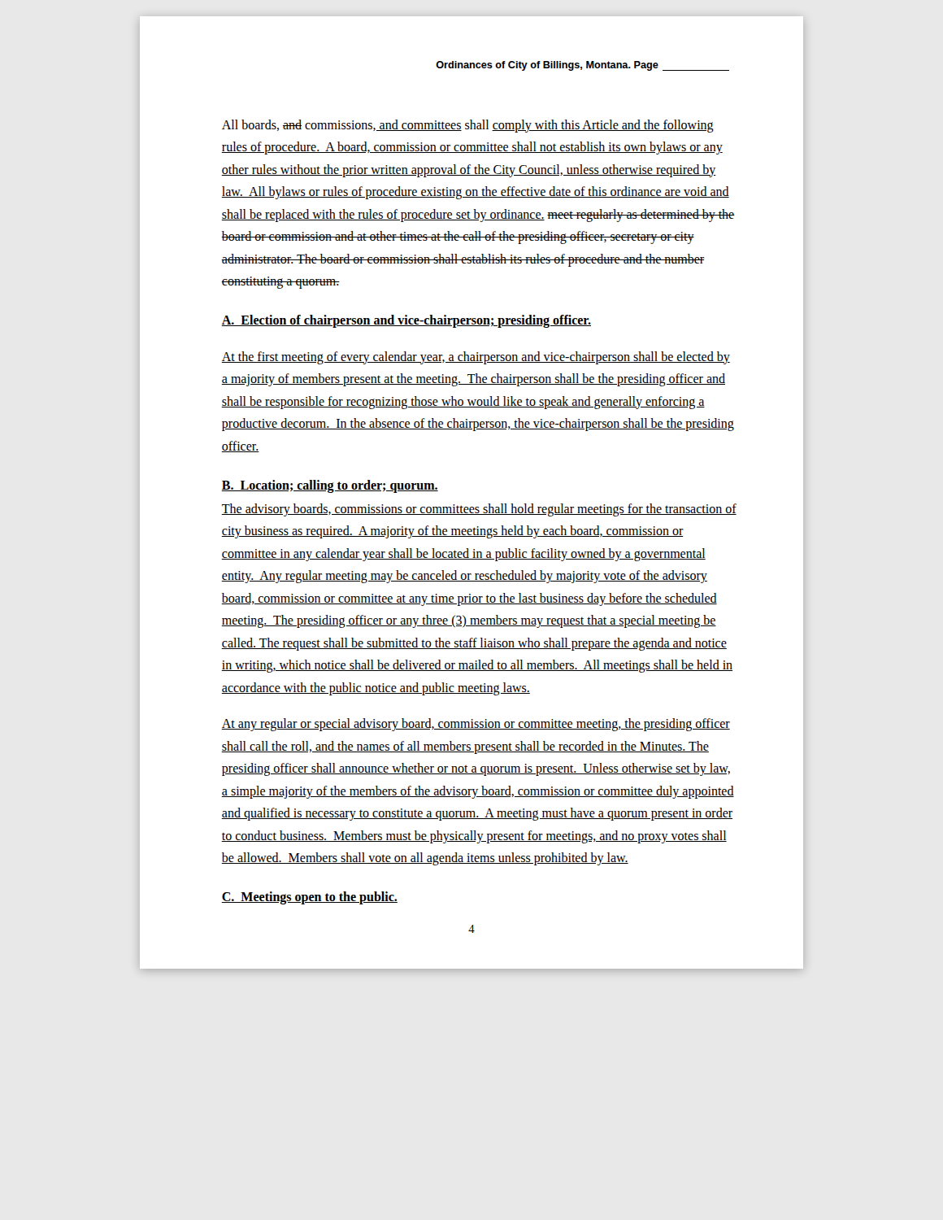Ordinances of City of Billings, Montana. Page
All boards, and commissions, and committees shall comply with this Article and the following rules of procedure. A board, commission or committee shall not establish its own bylaws or any other rules without the prior written approval of the City Council, unless otherwise required by law. All bylaws or rules of procedure existing on the effective date of this ordinance are void and shall be replaced with the rules of procedure set by ordinance. meet regularly as determined by the board or commission and at other times at the call of the presiding officer, secretary or city administrator. The board or commission shall establish its rules of procedure and the number constituting a quorum.
A. Election of chairperson and vice-chairperson; presiding officer.
At the first meeting of every calendar year, a chairperson and vice-chairperson shall be elected by a majority of members present at the meeting. The chairperson shall be the presiding officer and shall be responsible for recognizing those who would like to speak and generally enforcing a productive decorum. In the absence of the chairperson, the vice-chairperson shall be the presiding officer.
B. Location; calling to order; quorum.
The advisory boards, commissions or committees shall hold regular meetings for the transaction of city business as required. A majority of the meetings held by each board, commission or committee in any calendar year shall be located in a public facility owned by a governmental entity. Any regular meeting may be canceled or rescheduled by majority vote of the advisory board, commission or committee at any time prior to the last business day before the scheduled meeting. The presiding officer or any three (3) members may request that a special meeting be called. The request shall be submitted to the staff liaison who shall prepare the agenda and notice in writing, which notice shall be delivered or mailed to all members. All meetings shall be held in accordance with the public notice and public meeting laws.
At any regular or special advisory board, commission or committee meeting, the presiding officer shall call the roll, and the names of all members present shall be recorded in the Minutes. The presiding officer shall announce whether or not a quorum is present. Unless otherwise set by law, a simple majority of the members of the advisory board, commission or committee duly appointed and qualified is necessary to constitute a quorum. A meeting must have a quorum present in order to conduct business. Members must be physically present for meetings, and no proxy votes shall be allowed. Members shall vote on all agenda items unless prohibited by law.
C. Meetings open to the public.
4